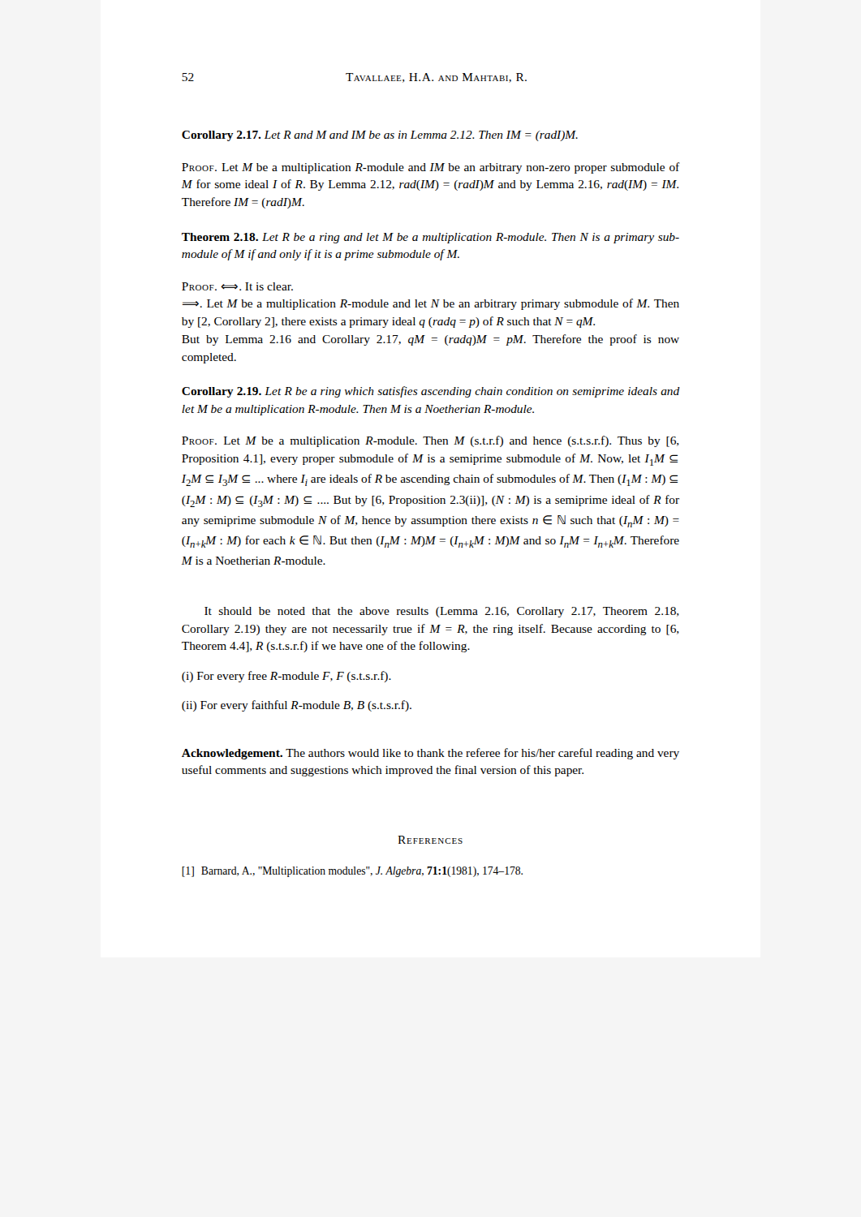52 Tavallaee, H.A. and Mahtabi, R.
Corollary 2.17. Let R and M and IM be as in Lemma 2.12. Then IM = (radI)M.
Proof. Let M be a multiplication R-module and IM be an arbitrary non-zero proper submodule of M for some ideal I of R. By Lemma 2.12, rad(IM) = (radI)M and by Lemma 2.16, rad(IM) = IM. Therefore IM = (radI)M.
Theorem 2.18. Let R be a ring and let M be a multiplication R-module. Then N is a primary submodule of M if and only if it is a prime submodule of M.
Proof. ⟺. It is clear.
⟹. Let M be a multiplication R-module and let N be an arbitrary primary submodule of M. Then by [2, Corollary 2], there exists a primary ideal q (radq = p) of R such that N = qM.
But by Lemma 2.16 and Corollary 2.17, qM = (radq)M = pM. Therefore the proof is now completed.
Corollary 2.19. Let R be a ring which satisfies ascending chain condition on semiprime ideals and let M be a multiplication R-module. Then M is a Noetherian R-module.
Proof. Let M be a multiplication R-module. Then M (s.t.r.f) and hence (s.t.s.r.f). Thus by [6, Proposition 4.1], every proper submodule of M is a semiprime submodule of M. Now, let I1M ⊆ I2M ⊆ I3M ⊆ ... where Ii are ideals of R be ascending chain of submodules of M. Then (I1M : M) ⊆ (I2M : M) ⊆ (I3M : M) ⊆ .... But by [6, Proposition 2.3(ii)], (N : M) is a semiprime ideal of R for any semiprime submodule N of M, hence by assumption there exists n ∈ ℕ such that (InM : M) = (In+kM : M) for each k ∈ ℕ. But then (InM : M)M = (In+kM : M)M and so InM = In+kM. Therefore M is a Noetherian R-module.
It should be noted that the above results (Lemma 2.16, Corollary 2.17, Theorem 2.18, Corollary 2.19) they are not necessarily true if M = R, the ring itself. Because according to [6, Theorem 4.4], R (s.t.s.r.f) if we have one of the following.
(i) For every free R-module F, F (s.t.s.r.f).
(ii) For every faithful R-module B, B (s.t.s.r.f).
Acknowledgement. The authors would like to thank the referee for his/her careful reading and very useful comments and suggestions which improved the final version of this paper.
References
[1] Barnard, A., "Multiplication modules", J. Algebra, 71:1(1981), 174–178.